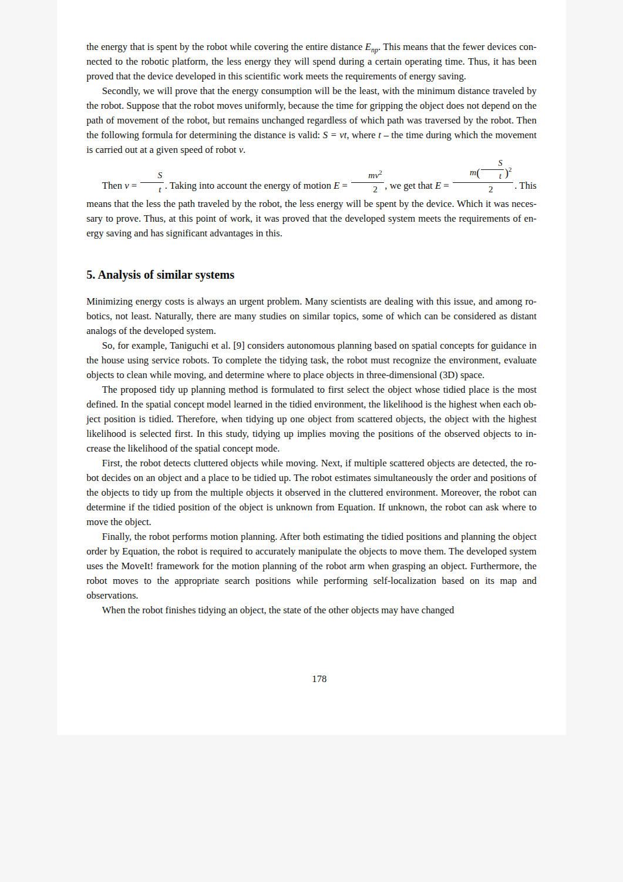the energy that is spent by the robot while covering the entire distance Enp. This means that the fewer devices connected to the robotic platform, the less energy they will spend during a certain operating time. Thus, it has been proved that the device developed in this scientific work meets the requirements of energy saving.
Secondly, we will prove that the energy consumption will be the least, with the minimum distance traveled by the robot. Suppose that the robot moves uniformly, because the time for gripping the object does not depend on the path of movement of the robot, but remains unchanged regardless of which path was traversed by the robot. Then the following formula for determining the distance is valid: S = vt, where t – the time during which the movement is carried out at a given speed of robot v.
Then v = St. Taking into account the energy of motion E = mv22, we get that E = m(St)22. This means that the less the path traveled by the robot, the less energy will be spent by the device. Which it was necessary to prove. Thus, at this point of work, it was proved that the developed system meets the requirements of energy saving and has significant advantages in this.
5. Analysis of similar systems
Minimizing energy costs is always an urgent problem. Many scientists are dealing with this issue, and among robotics, not least. Naturally, there are many studies on similar topics, some of which can be considered as distant analogs of the developed system.
So, for example, Taniguchi et al. [9] considers autonomous planning based on spatial concepts for guidance in the house using service robots. To complete the tidying task, the robot must recognize the environment, evaluate objects to clean while moving, and determine where to place objects in three-dimensional (3D) space.
The proposed tidy up planning method is formulated to first select the object whose tidied place is the most defined. In the spatial concept model learned in the tidied environment, the likelihood is the highest when each object position is tidied. Therefore, when tidying up one object from scattered objects, the object with the highest likelihood is selected first. In this study, tidying up implies moving the positions of the observed objects to increase the likelihood of the spatial concept mode.
First, the robot detects cluttered objects while moving. Next, if multiple scattered objects are detected, the robot decides on an object and a place to be tidied up. The robot estimates simultaneously the order and positions of the objects to tidy up from the multiple objects it observed in the cluttered environment. Moreover, the robot can determine if the tidied position of the object is unknown from Equation. If unknown, the robot can ask where to move the object.
Finally, the robot performs motion planning. After both estimating the tidied positions and planning the object order by Equation, the robot is required to accurately manipulate the objects to move them. The developed system uses the MoveIt! framework for the motion planning of the robot arm when grasping an object. Furthermore, the robot moves to the appropriate search positions while performing self-localization based on its map and observations.
When the robot finishes tidying an object, the state of the other objects may have changed
178